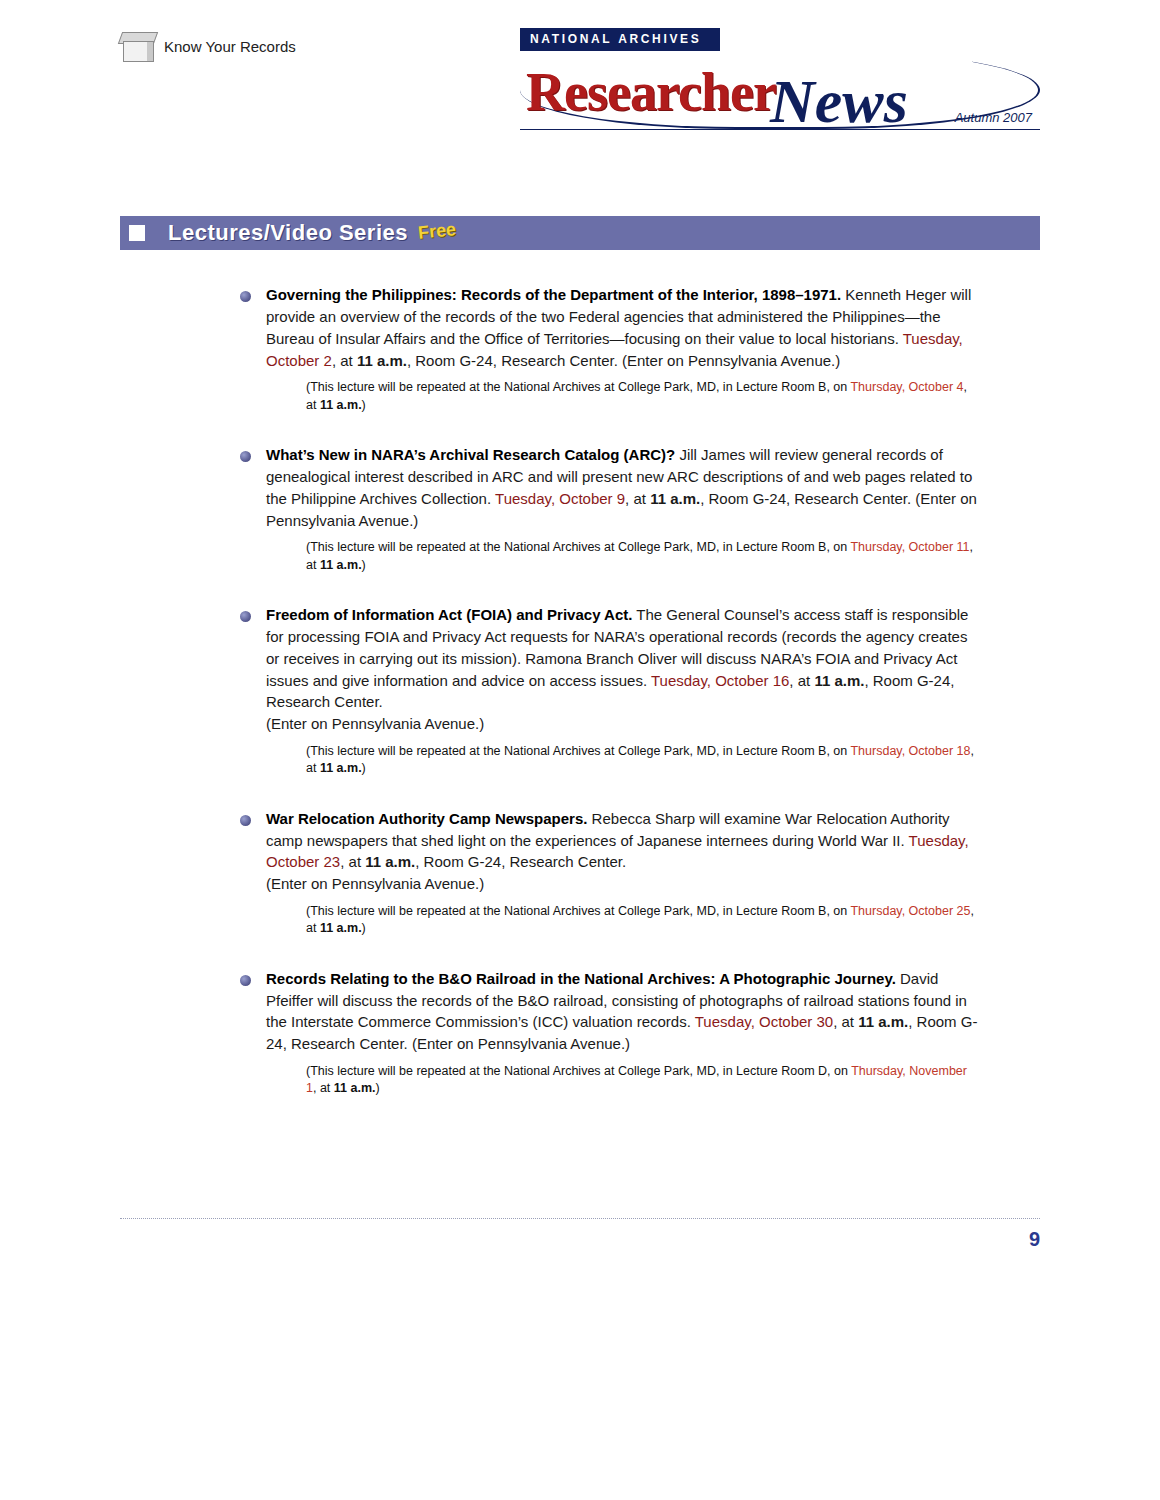Know Your Records
NATIONAL ARCHIVES
Researcher
News
Autumn 2007
Lectures/Video Series
Free
Governing the Philippines: Records of the Department of the Interior, 1898–1971. Kenneth Heger will provide an overview of the records of the two Federal agencies that administered the Philippines—the Bureau of Insular Affairs and the Office of Territories—focusing on their value to local historians. Tuesday, October 2, at 11 a.m., Room G-24, Research Center. (Enter on Pennsylvania Avenue.) (This lecture will be repeated at the National Archives at College Park, MD, in Lecture Room B, on Thursday, October 4, at 11 a.m.)
What’s New in NARA’s Archival Research Catalog (ARC)? Jill James will review general records of genealogical interest described in ARC and will present new ARC descriptions of and web pages related to the Philippine Archives Collection. Tuesday, October 9, at 11 a.m., Room G-24, Research Center. (Enter on Pennsylvania Avenue.) (This lecture will be repeated at the National Archives at College Park, MD, in Lecture Room B, on Thursday, October 11, at 11 a.m.)
Freedom of Information Act (FOIA) and Privacy Act. The General Counsel’s access staff is responsible for processing FOIA and Privacy Act requests for NARA’s operational records (records the agency creates or receives in carrying out its mission). Ramona Branch Oliver will discuss NARA’s FOIA and Privacy Act issues and give information and advice on access issues. Tuesday, October 16, at 11 a.m., Room G-24, Research Center.
(Enter on Pennsylvania Avenue.) (This lecture will be repeated at the National Archives at College Park, MD, in Lecture Room B, on Thursday, October 18, at 11 a.m.)
War Relocation Authority Camp Newspapers. Rebecca Sharp will examine War Relocation Authority camp newspapers that shed light on the experiences of Japanese internees during World War II. Tuesday, October 23, at 11 a.m., Room G-24, Research Center.
(Enter on Pennsylvania Avenue.) (This lecture will be repeated at the National Archives at College Park, MD, in Lecture Room B, on Thursday, October 25, at 11 a.m.)
Records Relating to the B&O Railroad in the National Archives: A Photographic Journey. David Pfeiffer will discuss the records of the B&O railroad, consisting of photographs of railroad stations found in the Interstate Commerce Commission’s (ICC) valuation records. Tuesday, October 30, at 11 a.m., Room G-24, Research Center. (Enter on Pennsylvania Avenue.) (This lecture will be repeated at the National Archives at College Park, MD, in Lecture Room D, on Thursday, November 1, at 11 a.m.)
9